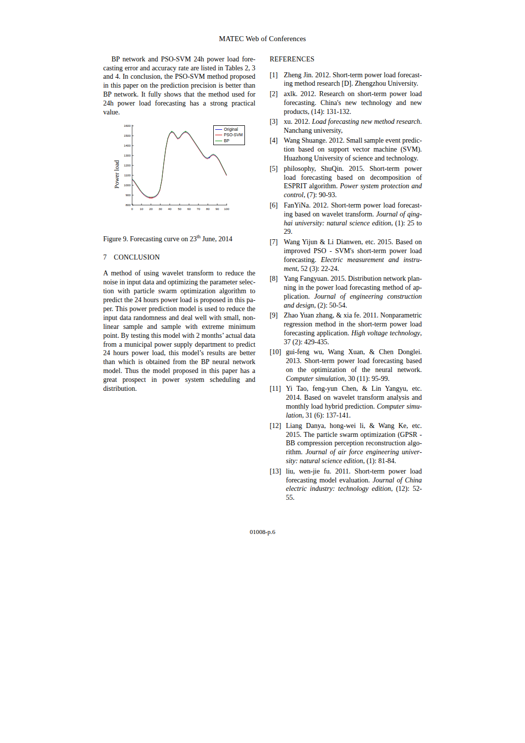MATEC Web of Conferences
BP network and PSO-SVM 24h power load forecasting error and accuracy rate are listed in Tables 2, 3 and 4. In conclusion, the PSO-SVM method proposed in this paper on the prediction precision is better than BP network. It fully shows that the method used for 24h power load forecasting has a strong practical value.
Power load
800 900 1000 1100 1200 1300 1400 1500 1600 0 10 20 30 40 50 60 70 80 90 100
Original
PSO-SVM
BP
Figure 9. Forecasting curve on 23th June, 2014
7 CONCLUSION
A method of using wavelet transform to reduce the noise in input data and optimizing the parameter selection with particle swarm optimization algorithm to predict the 24 hours power load is proposed in this paper. This power prediction model is used to reduce the input data randomness and deal well with small, nonlinear sample and sample with extreme minimum point. By testing this model with 2 months’ actual data from a municipal power supply department to predict 24 hours power load, this model’s results are better than which is obtained from the BP neural network model. Thus the model proposed in this paper has a great prospect in power system scheduling and distribution.
REFERENCES
Zheng Jin. 2012. Short-term power load forecasting method research [D]. Zhengzhou University.
axlk. 2012. Research on short-term power load forecasting. China's new technology and new products, (14): 131-132.
xu. 2012. Load forecasting new method research. Nanchang university,
Wang Shuange. 2012. Small sample event prediction based on support vector machine (SVM). Huazhong University of science and technology.
philosophy, ShuQin. 2015. Short-term power load forecasting based on decomposition of ESPRIT algorithm. Power system protection and control, (7): 90-93.
FanYiNa. 2012. Short-term power load forecasting based on wavelet transform. Journal of qinghai university: natural science edition, (1): 25 to 29.
Wang Yijun & Li Dianwen, etc. 2015. Based on improved PSO - SVM's short-term power load forecasting. Electric measurement and instrument, 52 (3): 22-24.
Yang Fangyuan. 2015. Distribution network planning in the power load forecasting method of application. Journal of engineering construction and design, (2): 50-54.
Zhao Yuan zhang, & xia fe. 2011. Nonparametric regression method in the short-term power load forecasting application. High voltage technology, 37 (2): 429-435.
gui-feng wu, Wang Xuan, & Chen Donglei. 2013. Short-term power load forecasting based on the optimization of the neural network. Computer simulation, 30 (11): 95-99.
Yi Tao, feng-yun Chen, & Lin Yangyu, etc. 2014. Based on wavelet transform analysis and monthly load hybrid prediction. Computer simulation, 31 (6): 137-141.
Liang Danya, hong-wei li, & Wang Ke, etc. 2015. The particle swarm optimization (GPSR - BB compression perception reconstruction algorithm. Journal of air force engineering university: natural science edition, (1): 81-84.
liu, wen-jie fu. 2011. Short-term power load forecasting model evaluation. Journal of China electric industry: technology edition, (12): 52-55.
01008-p.6